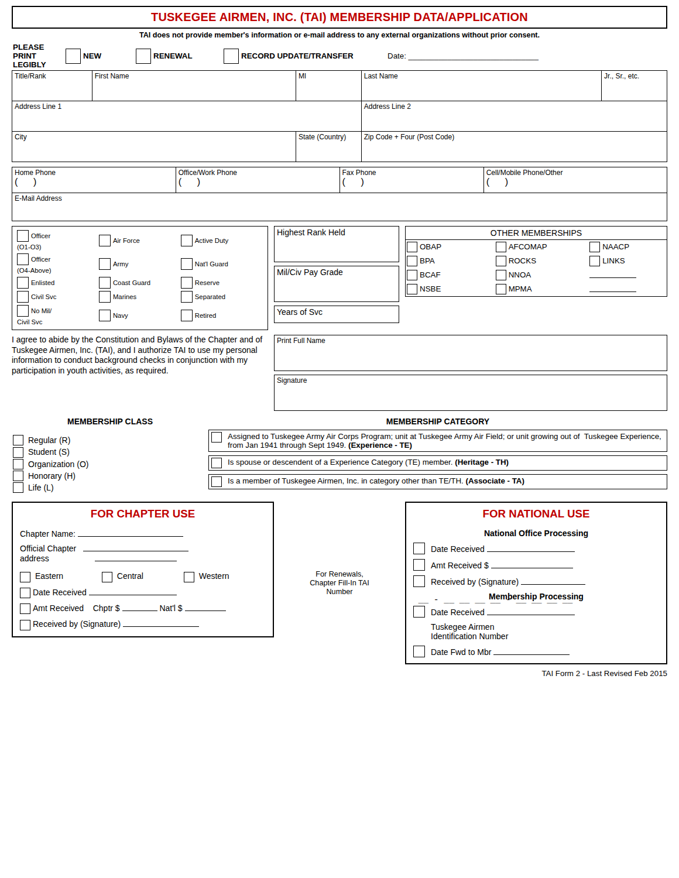TUSKEGEE AIRMEN, INC. (TAI) MEMBERSHIP DATA/APPLICATION
TAI does not provide member's information or e-mail address to any external organizations without prior consent.
| PLEASE PRINT LEGIBLY | NEW | RENEWAL | RECORD UPDATE/TRANSFER | Date: ______________________________ |
| Title/Rank | First Name | MI | Last Name | Jr., Sr., etc. |
| Address Line 1 | Address Line 2 |
| City | State (Country) | Zip Code + Four (Post Code) |
| Home Phone ( ) | Office/Work Phone ( ) | Fax Phone ( ) | Cell/Mobile Phone/Other ( ) |
| E-Mail Address |
| / Officer (O1-O3) / Air Force / Active Duty / / Officer (O4-Above) / Army / Nat'l Guard / / Enlisted / Coast Guard / Reserve / / Civil Svc / Marines / Separated / / No Mil/ Civil Svc / Navy / Retired / | Highest Rank Held Mil/Civ Pay Grade Years of Svc | OTHER MEMBERSHIPS / OBAP / AFCOMAP / NAACP / / BPA / ROCKS / LINKS / / BCAF / NNOA / / / NSBE / MPMA / / |
| I agree to abide by the Constitution and Bylaws of the Chapter and of Tuskegee Airmen, Inc. (TAI), and I authorize TAI to use my personal information to conduct background checks in conjunction with my participation in youth activities, as required. | Print Full Name Signature |
| MEMBERSHIP CLASS / / Regular (R) / / / Student (S) / / / Organization (O) / / / Honorary (H) / / / Life (L) / | MEMBERSHIP CATEGORY Assigned to Tuskegee Army Air Corps Program; unit at Tuskegee Army Air Field; or unit growing out of Tuskegee Experience, from Jan 1941 through Sept 1949. (Experience - TE) Is spouse or descendent of a Experience Category (TE) member. (Heritage - TH) Is a member of Tuskegee Airmen, Inc. in category other than TE/TH. (Associate - TA) |
| FOR CHAPTER USE / Chapter Name: / / Official Chapter address / / Eastern / Central / Western / / Date Received / / Amt Received Chptr $ Nat'l $ / / Received by (Signature) / | For Renewals, Chapter Fill-In TAI Number | FOR NATIONAL USE National Office Processing / / Date Received / / / Amt Received $ / / / Received by (Signature) / Membership Processing / / Date Received / / / Tuskegee Airmen Identification Number / / / Date Fwd to Mbr / |
__ - __ __ __ __ - __ __ __ __
TAI Form 2 - Last Revised Feb 2015